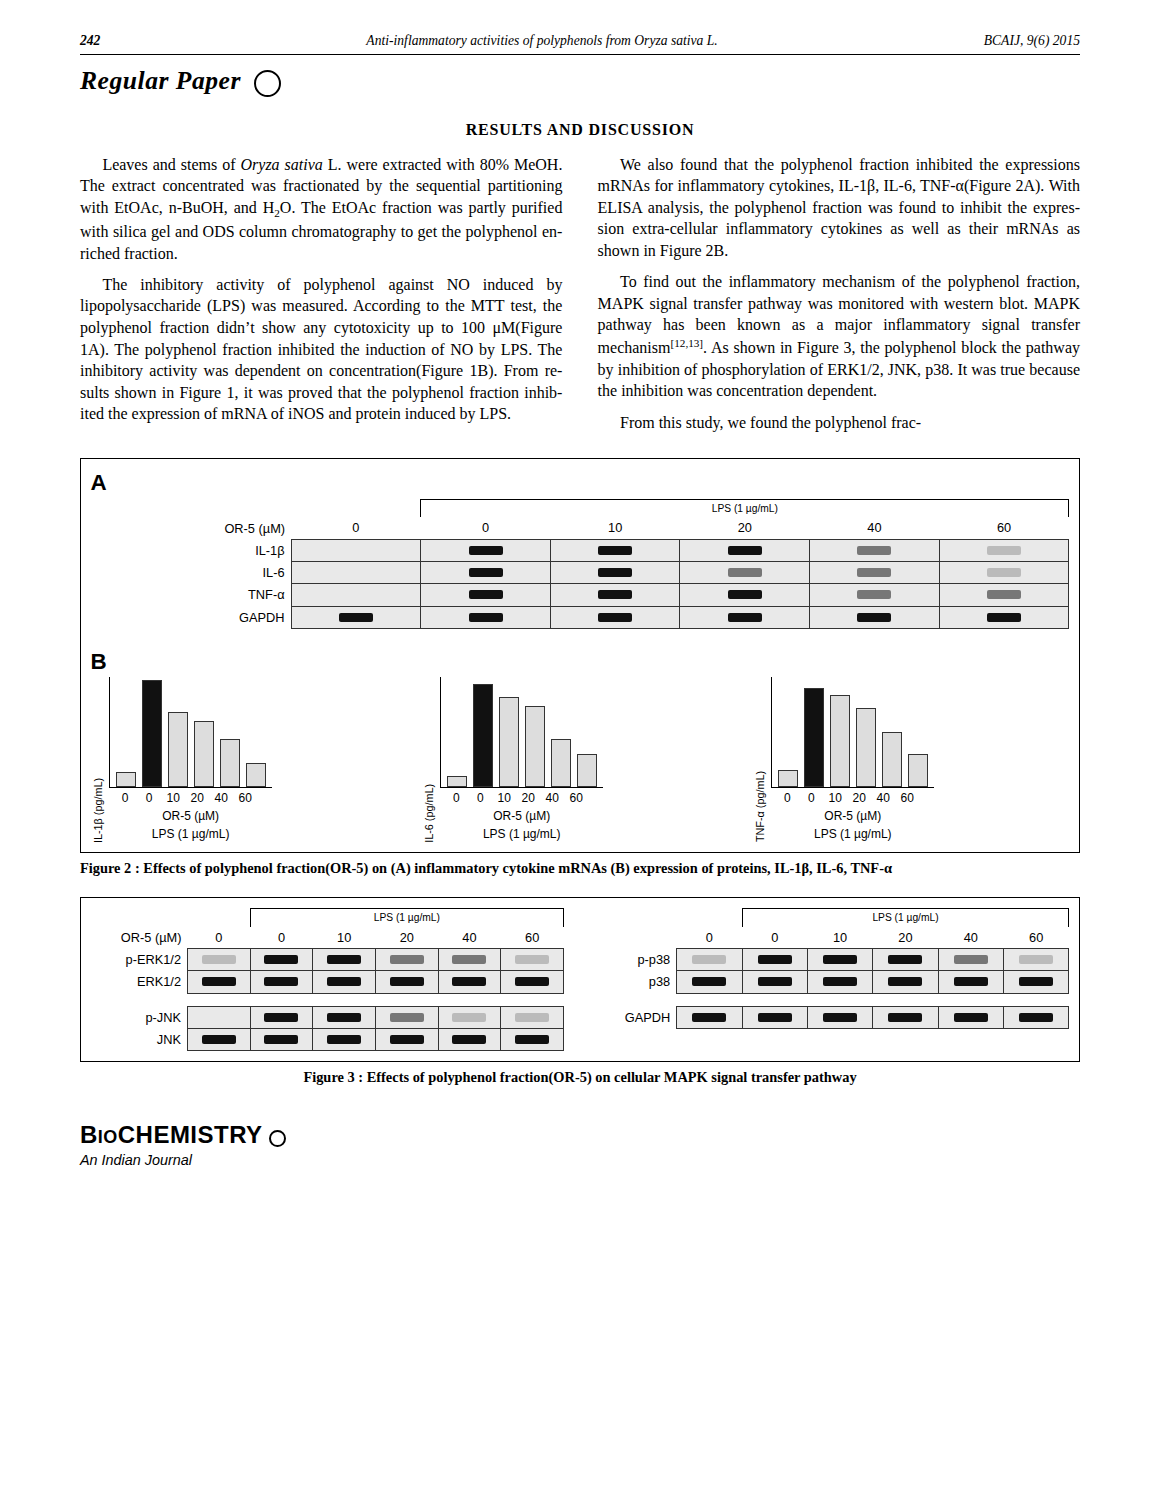242 Anti-inflammatory activities of polyphenols from Oryza sativa L. BCAIJ, 9(6) 2015
Regular Paper
RESULTS AND DISCUSSION
Leaves and stems of Oryza sativa L. were extracted with 80% MeOH. The extract concentrated was fractionated by the sequential partitioning with EtOAc, n-BuOH, and H2O. The EtOAc fraction was partly purified with silica gel and ODS column chromatography to get the polyphenol enriched fraction.
The inhibitory activity of polyphenol against NO induced by lipopolysaccharide (LPS) was measured. According to the MTT test, the polyphenol fraction didn’t show any cytotoxicity up to 100 μM(Figure 1A). The polyphenol fraction inhibited the induction of NO by LPS. The inhibitory activity was dependent on concentration(Figure 1B). From results shown in Figure 1, it was proved that the polyphenol fraction inhibited the expression of mRNA of iNOS and protein induced by LPS.
We also found that the polyphenol fraction inhibited the expressions mRNAs for inflammatory cytokines, IL-1β, IL-6, TNF-α(Figure 2A). With ELISA analysis, the polyphenol fraction was found to inhibit the expression extra-cellular inflammatory cytokines as well as their mRNAs as shown in Figure 2B.
To find out the inflammatory mechanism of the polyphenol fraction, MAPK signal transfer pathway was monitored with western blot. MAPK pathway has been known as a major inflammatory signal transfer mechanism[12,13]. As shown in Figure 3, the polyphenol block the pathway by inhibition of phosphorylation of ERK1/2, JNK, p38. It was true because the inhibition was concentration dependent.
From this study, we found the polyphenol frac-
A
| | | LPS (1 µg/mL) |
| OR-5 (µM) | 0 | 0 | 10 | 20 | 40 | 60 |
| IL-1β | | | | | | |
| IL-6 | | | | | | |
| TNF-α | | | | | | |
| GAPDH | | | | | | |
B
IL-1β (pg/mL)
0010204060
OR-5 (µM)
LPS (1 µg/mL)
IL-6 (pg/mL)
0010204060
OR-5 (µM)
LPS (1 µg/mL)
TNF-α (pg/mL)
0010204060
OR-5 (µM)
LPS (1 µg/mL)
Figure 2 : Effects of polyphenol fraction(OR-5) on (A) inflammatory cytokine mRNAs (B) expression of proteins, IL-1β, IL-6, TNF-α
| | | LPS (1 µg/mL) |
| OR-5 (µM) | 0 | 0 | 10 | 20 | 40 | 60 |
| p-ERK1/2 | | | | | | |
| ERK1/2 | | | | | | |
| p-JNK | | | | | | |
| JNK | | | | | | |
| | | LPS (1 µg/mL) |
| | 0 | 0 | 10 | 20 | 40 | 60 |
| p-p38 | | | | | | |
| p38 | | | | | | |
| GAPDH | | | | | | |
Figure 3 : Effects of polyphenol fraction(OR-5) on cellular MAPK signal transfer pathway
BIOCHEMISTRY
An Indian Journal